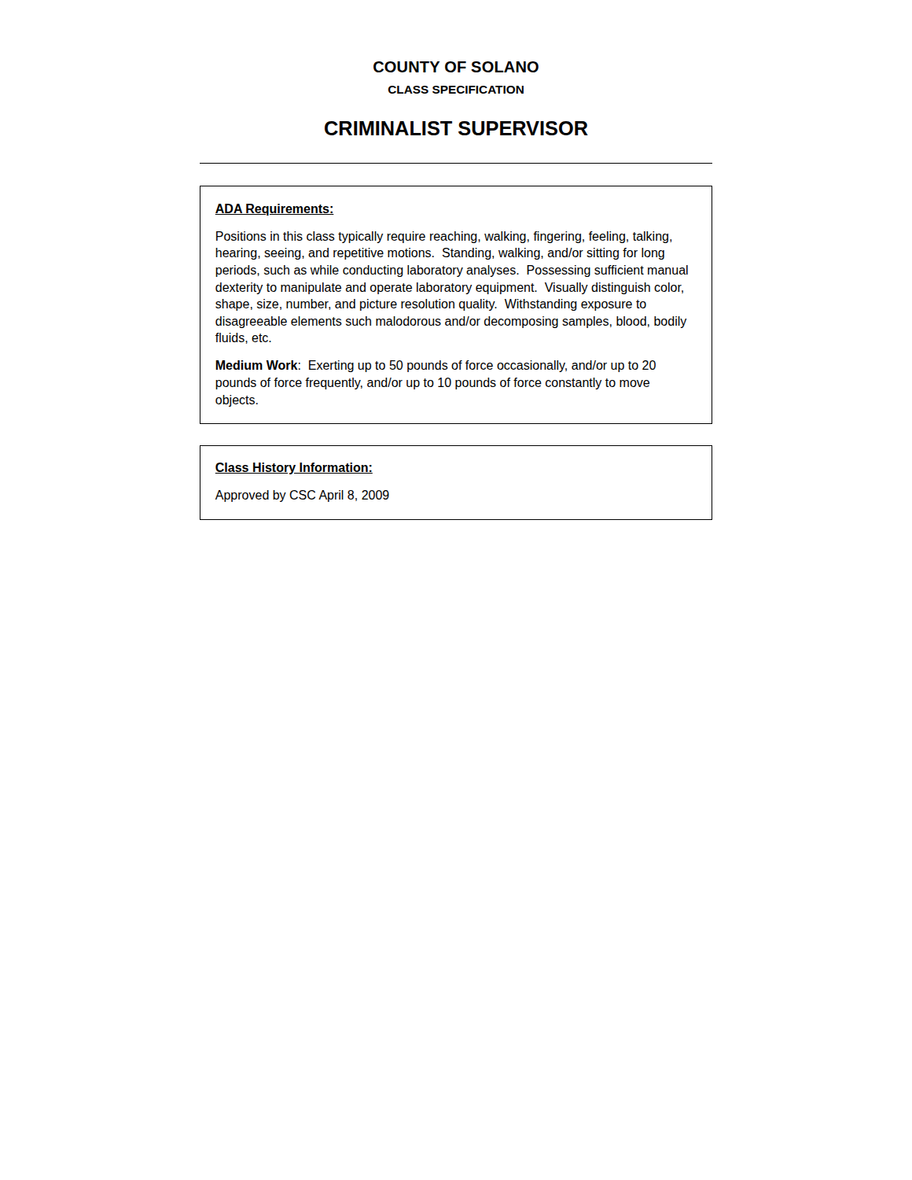COUNTY OF SOLANO
CLASS SPECIFICATION
CRIMINALIST SUPERVISOR
ADA Requirements:
Positions in this class typically require reaching, walking, fingering, feeling, talking, hearing, seeing, and repetitive motions. Standing, walking, and/or sitting for long periods, such as while conducting laboratory analyses. Possessing sufficient manual dexterity to manipulate and operate laboratory equipment. Visually distinguish color, shape, size, number, and picture resolution quality. Withstanding exposure to disagreeable elements such malodorous and/or decomposing samples, blood, bodily fluids, etc.
Medium Work: Exerting up to 50 pounds of force occasionally, and/or up to 20 pounds of force frequently, and/or up to 10 pounds of force constantly to move objects.
Class History Information:
Approved by CSC April 8, 2009